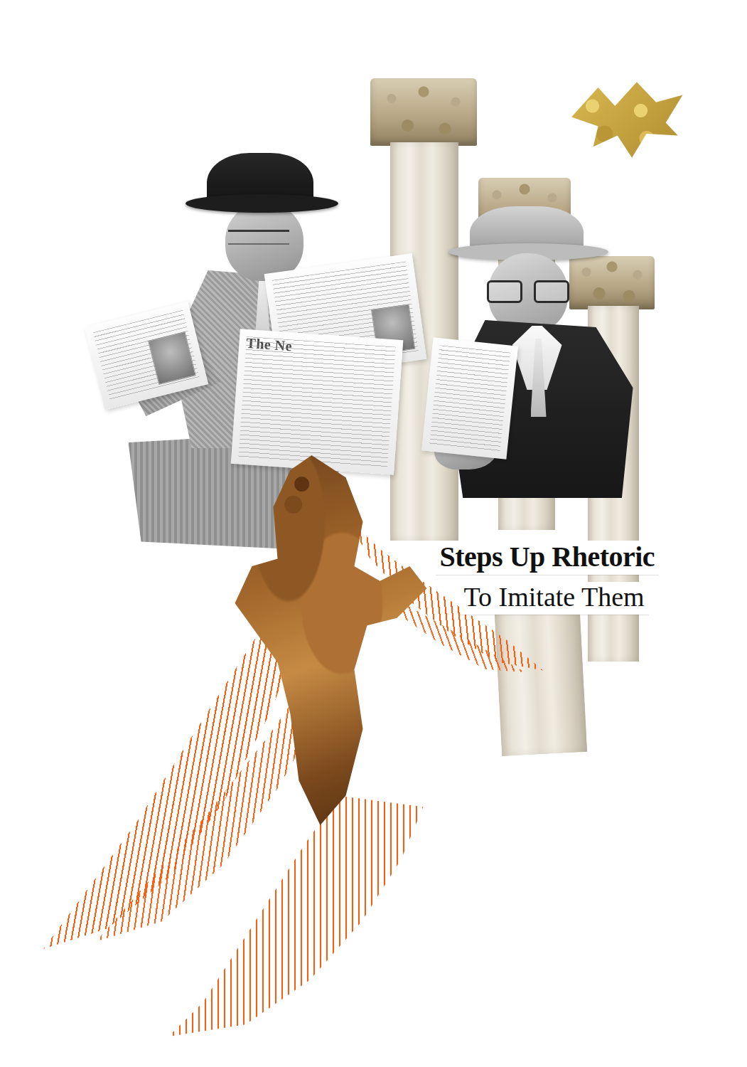The Ne
Steps Up Rhetoric
To Imitate Them